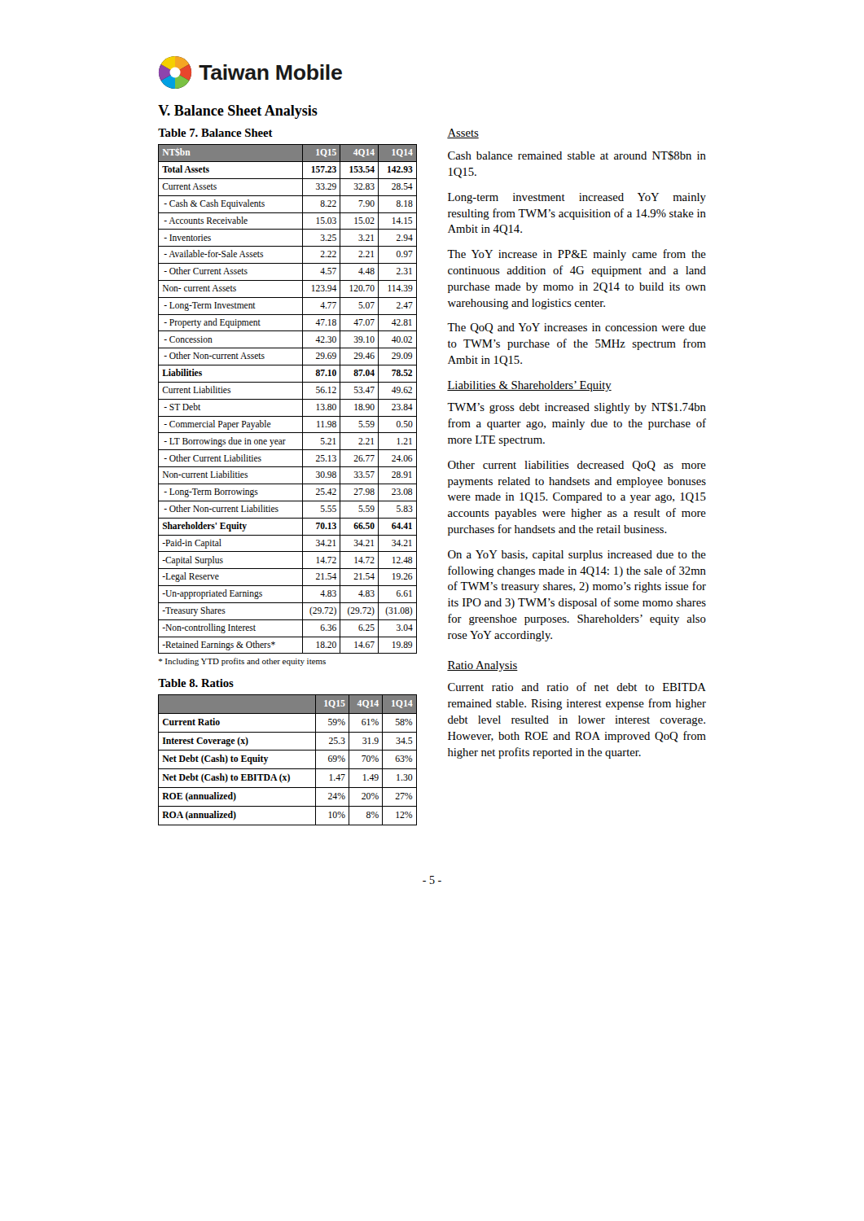Taiwan Mobile
V. Balance Sheet Analysis
Table 7. Balance Sheet
| NT$bn | 1Q15 | 4Q14 | 1Q14 |
| --- | --- | --- | --- |
| Total Assets | 157.23 | 153.54 | 142.93 |
| Current Assets | 33.29 | 32.83 | 28.54 |
| - Cash & Cash Equivalents | 8.22 | 7.90 | 8.18 |
| - Accounts Receivable | 15.03 | 15.02 | 14.15 |
| - Inventories | 3.25 | 3.21 | 2.94 |
| - Available-for-Sale Assets | 2.22 | 2.21 | 0.97 |
| - Other Current Assets | 4.57 | 4.48 | 2.31 |
| Non- current Assets | 123.94 | 120.70 | 114.39 |
| - Long-Term Investment | 4.77 | 5.07 | 2.47 |
| - Property and Equipment | 47.18 | 47.07 | 42.81 |
| - Concession | 42.30 | 39.10 | 40.02 |
| - Other Non-current Assets | 29.69 | 29.46 | 29.09 |
| Liabilities | 87.10 | 87.04 | 78.52 |
| Current Liabilities | 56.12 | 53.47 | 49.62 |
| - ST Debt | 13.80 | 18.90 | 23.84 |
| - Commercial Paper Payable | 11.98 | 5.59 | 0.50 |
| - LT Borrowings due in one year | 5.21 | 2.21 | 1.21 |
| - Other Current Liabilities | 25.13 | 26.77 | 24.06 |
| Non-current Liabilities | 30.98 | 33.57 | 28.91 |
| - Long-Term Borrowings | 25.42 | 27.98 | 23.08 |
| - Other Non-current Liabilities | 5.55 | 5.59 | 5.83 |
| Shareholders' Equity | 70.13 | 66.50 | 64.41 |
| -Paid-in Capital | 34.21 | 34.21 | 34.21 |
| -Capital Surplus | 14.72 | 14.72 | 12.48 |
| -Legal Reserve | 21.54 | 21.54 | 19.26 |
| -Un-appropriated Earnings | 4.83 | 4.83 | 6.61 |
| -Treasury Shares | (29.72) | (29.72) | (31.08) |
| -Non-controlling Interest | 6.36 | 6.25 | 3.04 |
| -Retained Earnings & Others* | 18.20 | 14.67 | 19.89 |
* Including YTD profits and other equity items
Table 8. Ratios
| | 1Q15 | 4Q14 | 1Q14 |
| --- | --- | --- | --- |
| Current Ratio | 59% | 61% | 58% |
| Interest Coverage (x) | 25.3 | 31.9 | 34.5 |
| Net Debt (Cash) to Equity | 69% | 70% | 63% |
| Net Debt (Cash) to EBITDA (x) | 1.47 | 1.49 | 1.30 |
| ROE (annualized) | 24% | 20% | 27% |
| ROA (annualized) | 10% | 8% | 12% |
Assets
Cash balance remained stable at around NT$8bn in 1Q15.
Long-term investment increased YoY mainly resulting from TWM’s acquisition of a 14.9% stake in Ambit in 4Q14.
The YoY increase in PP&E mainly came from the continuous addition of 4G equipment and a land purchase made by momo in 2Q14 to build its own warehousing and logistics center.
The QoQ and YoY increases in concession were due to TWM’s purchase of the 5MHz spectrum from Ambit in 1Q15.
Liabilities & Shareholders’ Equity
TWM’s gross debt increased slightly by NT$1.74bn from a quarter ago, mainly due to the purchase of more LTE spectrum.
Other current liabilities decreased QoQ as more payments related to handsets and employee bonuses were made in 1Q15. Compared to a year ago, 1Q15 accounts payables were higher as a result of more purchases for handsets and the retail business.
On a YoY basis, capital surplus increased due to the following changes made in 4Q14: 1) the sale of 32mn of TWM’s treasury shares, 2) momo’s rights issue for its IPO and 3) TWM’s disposal of some momo shares for greenshoe purposes. Shareholders’ equity also rose YoY accordingly.
Ratio Analysis
Current ratio and ratio of net debt to EBITDA remained stable. Rising interest expense from higher debt level resulted in lower interest coverage. However, both ROE and ROA improved QoQ from higher net profits reported in the quarter.
- 5 -